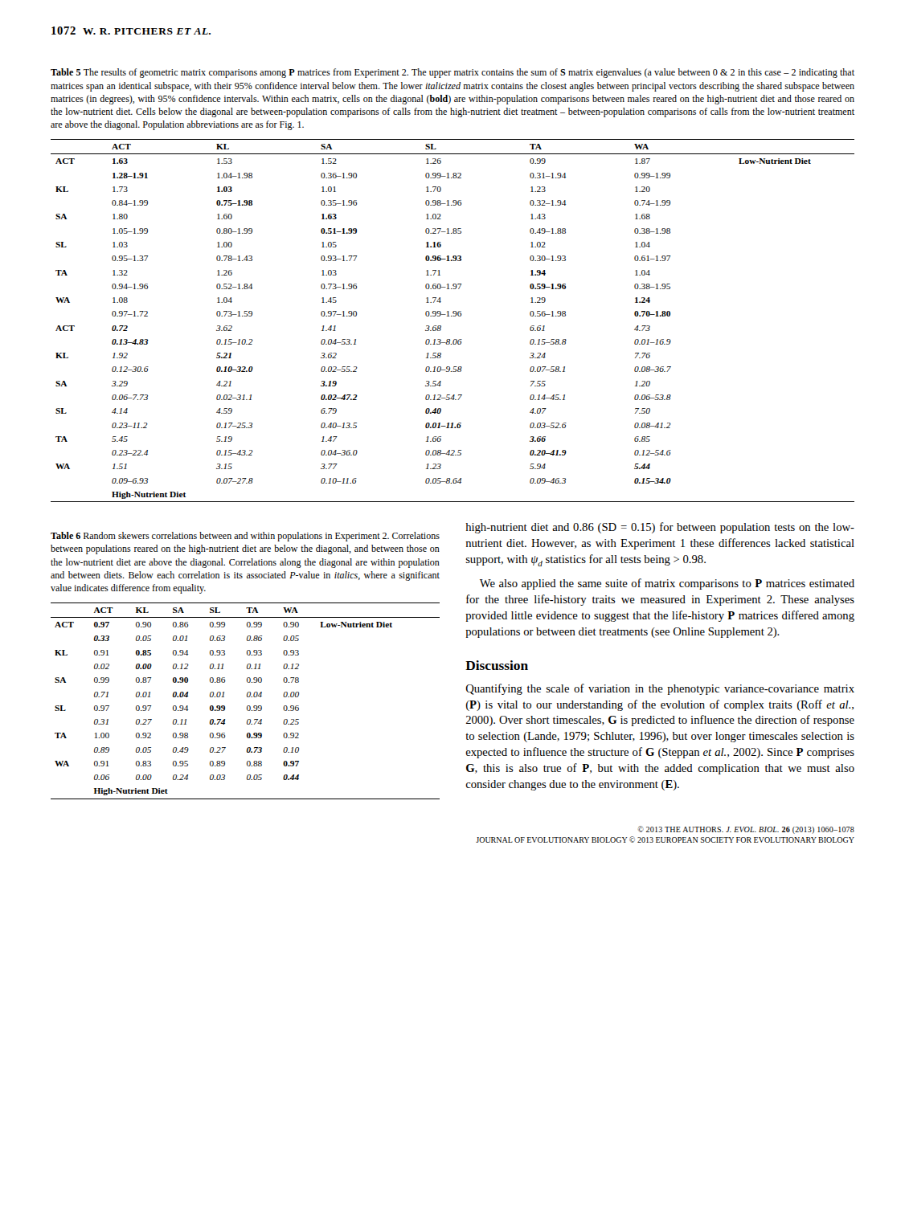1072 W. R. PITCHERS ET AL.
Table 5 The results of geometric matrix comparisons among P matrices from Experiment 2. The upper matrix contains the sum of S matrix eigenvalues (a value between 0 & 2 in this case – 2 indicating that matrices span an identical subspace, with their 95% confidence interval below them. The lower italicized matrix contains the closest angles between principal vectors describing the shared subspace between matrices (in degrees), with 95% confidence intervals. Within each matrix, cells on the diagonal (bold) are within-population comparisons between males reared on the high-nutrient diet and those reared on the low-nutrient diet. Cells below the diagonal are between-population comparisons of calls from the high-nutrient diet treatment – between-population comparisons of calls from the low-nutrient treatment are above the diagonal. Population abbreviations are as for Fig. 1.
| | ACT | KL | SA | SL | TA | WA | |
| --- | --- | --- | --- | --- | --- | --- | --- |
| ACT | 1.63 | 1.53 | 1.52 | 1.26 | 0.99 | 1.87 | Low-Nutrient Diet |
| | 1.28–1.91 | 1.04–1.98 | 0.36–1.90 | 0.99–1.82 | 0.31–1.94 | 0.99–1.99 | |
| KL | 1.73 | 1.03 | 1.01 | 1.70 | 1.23 | 1.20 | |
| | 0.84–1.99 | 0.75–1.98 | 0.35–1.96 | 0.98–1.96 | 0.32–1.94 | 0.74–1.99 | |
| SA | 1.80 | 1.60 | 1.63 | 1.02 | 1.43 | 1.68 | |
| | 1.05–1.99 | 0.80–1.99 | 0.51–1.99 | 0.27–1.85 | 0.49–1.88 | 0.38–1.98 | |
| SL | 1.03 | 1.00 | 1.05 | 1.16 | 1.02 | 1.04 | |
| | 0.95–1.37 | 0.78–1.43 | 0.93–1.77 | 0.96–1.93 | 0.30–1.93 | 0.61–1.97 | |
| TA | 1.32 | 1.26 | 1.03 | 1.71 | 1.94 | 1.04 | |
| | 0.94–1.96 | 0.52–1.84 | 0.73–1.96 | 0.60–1.97 | 0.59–1.96 | 0.38–1.95 | |
| WA | 1.08 | 1.04 | 1.45 | 1.74 | 1.29 | 1.24 | |
| | 0.97–1.72 | 0.73–1.59 | 0.97–1.90 | 0.99–1.96 | 0.56–1.98 | 0.70–1.80 | |
| ACT | 0.72 | 3.62 | 1.41 | 3.68 | 6.61 | 4.73 | |
| | 0.13–4.83 | 0.15–10.2 | 0.04–53.1 | 0.13–8.06 | 0.15–58.8 | 0.01–16.9 | |
| KL | 1.92 | 5.21 | 3.62 | 1.58 | 3.24 | 7.76 | |
| | 0.12–30.6 | 0.10–32.0 | 0.02–55.2 | 0.10–9.58 | 0.07–58.1 | 0.08–36.7 | |
| SA | 3.29 | 4.21 | 3.19 | 3.54 | 7.55 | 1.20 | |
| | 0.06–7.73 | 0.02–31.1 | 0.02–47.2 | 0.12–54.7 | 0.14–45.1 | 0.06–53.8 | |
| SL | 4.14 | 4.59 | 6.79 | 0.40 | 4.07 | 7.50 | |
| | 0.23–11.2 | 0.17–25.3 | 0.40–13.5 | 0.01–11.6 | 0.03–52.6 | 0.08–41.2 | |
| TA | 5.45 | 5.19 | 1.47 | 1.66 | 3.66 | 6.85 | |
| | 0.23–22.4 | 0.15–43.2 | 0.04–36.0 | 0.08–42.5 | 0.20–41.9 | 0.12–54.6 | |
| WA | 1.51 | 3.15 | 3.77 | 1.23 | 5.94 | 5.44 | |
| | 0.09–6.93 | 0.07–27.8 | 0.10–11.6 | 0.05–8.64 | 0.09–46.3 | 0.15–34.0 | |
| | High-Nutrient Diet | |
Table 6 Random skewers correlations between and within populations in Experiment 2. Correlations between populations reared on the high-nutrient diet are below the diagonal, and between those on the low-nutrient diet are above the diagonal. Correlations along the diagonal are within population and between diets. Below each correlation is its associated P-value in italics, where a significant value indicates difference from equality.
| | ACT | KL | SA | SL | TA | WA | |
| --- | --- | --- | --- | --- | --- | --- | --- |
| ACT | 0.97 | 0.90 | 0.86 | 0.99 | 0.99 | 0.90 | Low-Nutrient Diet |
| | 0.33 | 0.05 | 0.01 | 0.63 | 0.86 | 0.05 | |
| KL | 0.91 | 0.85 | 0.94 | 0.93 | 0.93 | 0.93 | |
| | 0.02 | 0.00 | 0.12 | 0.11 | 0.11 | 0.12 | |
| SA | 0.99 | 0.87 | 0.90 | 0.86 | 0.90 | 0.78 | |
| | 0.71 | 0.01 | 0.04 | 0.01 | 0.04 | 0.00 | |
| SL | 0.97 | 0.97 | 0.94 | 0.99 | 0.99 | 0.96 | |
| | 0.31 | 0.27 | 0.11 | 0.74 | 0.74 | 0.25 | |
| TA | 1.00 | 0.92 | 0.98 | 0.96 | 0.99 | 0.92 | |
| | 0.89 | 0.05 | 0.49 | 0.27 | 0.73 | 0.10 | |
| WA | 0.91 | 0.83 | 0.95 | 0.89 | 0.88 | 0.97 | |
| | 0.06 | 0.00 | 0.24 | 0.03 | 0.05 | 0.44 | |
| | High-Nutrient Diet | |
high-nutrient diet and 0.86 (SD = 0.15) for between population tests on the low-nutrient diet. However, as with Experiment 1 these differences lacked statistical support, with ψd statistics for all tests being > 0.98.
We also applied the same suite of matrix comparisons to P matrices estimated for the three life-history traits we measured in Experiment 2. These analyses provided little evidence to suggest that the life-history P matrices differed among populations or between diet treatments (see Online Supplement 2).
Discussion
Quantifying the scale of variation in the phenotypic variance-covariance matrix (P) is vital to our understanding of the evolution of complex traits (Roff et al., 2000). Over short timescales, G is predicted to influence the direction of response to selection (Lande, 1979; Schluter, 1996), but over longer timescales selection is expected to influence the structure of G (Steppan et al., 2002). Since P comprises G, this is also true of P, but with the added complication that we must also consider changes due to the environment (E).
© 2013 THE AUTHORS. J. EVOL. BIOL. 26 (2013) 1060–1078
JOURNAL OF EVOLUTIONARY BIOLOGY © 2013 EUROPEAN SOCIETY FOR EVOLUTIONARY BIOLOGY